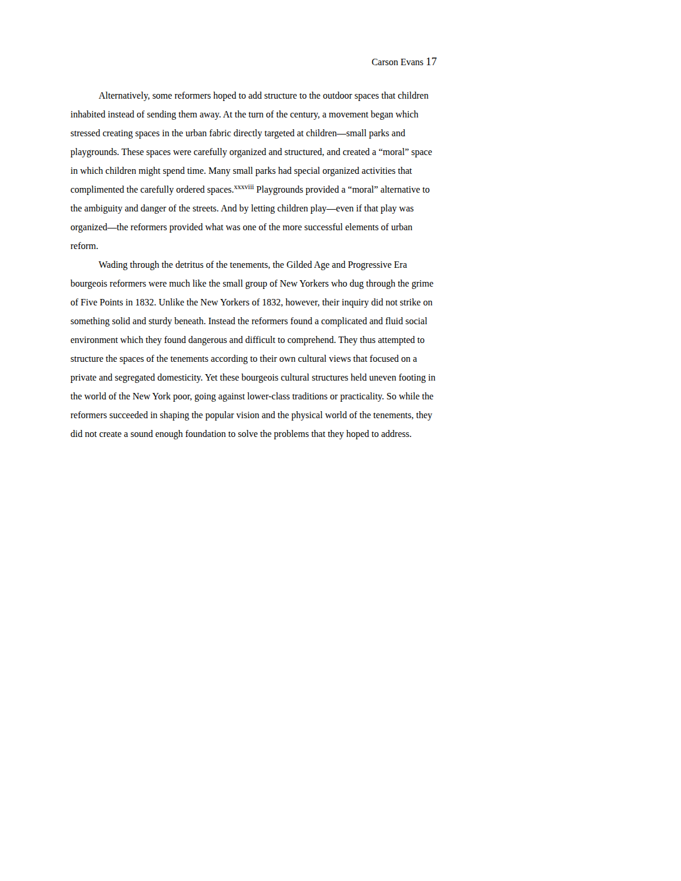Carson Evans 17
Alternatively, some reformers hoped to add structure to the outdoor spaces that children inhabited instead of sending them away. At the turn of the century, a movement began which stressed creating spaces in the urban fabric directly targeted at children—small parks and playgrounds. These spaces were carefully organized and structured, and created a “moral” space in which children might spend time. Many small parks had special organized activities that complimented the carefully ordered spaces.xxxviii Playgrounds provided a “moral” alternative to the ambiguity and danger of the streets. And by letting children play—even if that play was organized—the reformers provided what was one of the more successful elements of urban reform.
Wading through the detritus of the tenements, the Gilded Age and Progressive Era bourgeois reformers were much like the small group of New Yorkers who dug through the grime of Five Points in 1832. Unlike the New Yorkers of 1832, however, their inquiry did not strike on something solid and sturdy beneath. Instead the reformers found a complicated and fluid social environment which they found dangerous and difficult to comprehend. They thus attempted to structure the spaces of the tenements according to their own cultural views that focused on a private and segregated domesticity. Yet these bourgeois cultural structures held uneven footing in the world of the New York poor, going against lower-class traditions or practicality. So while the reformers succeeded in shaping the popular vision and the physical world of the tenements, they did not create a sound enough foundation to solve the problems that they hoped to address.